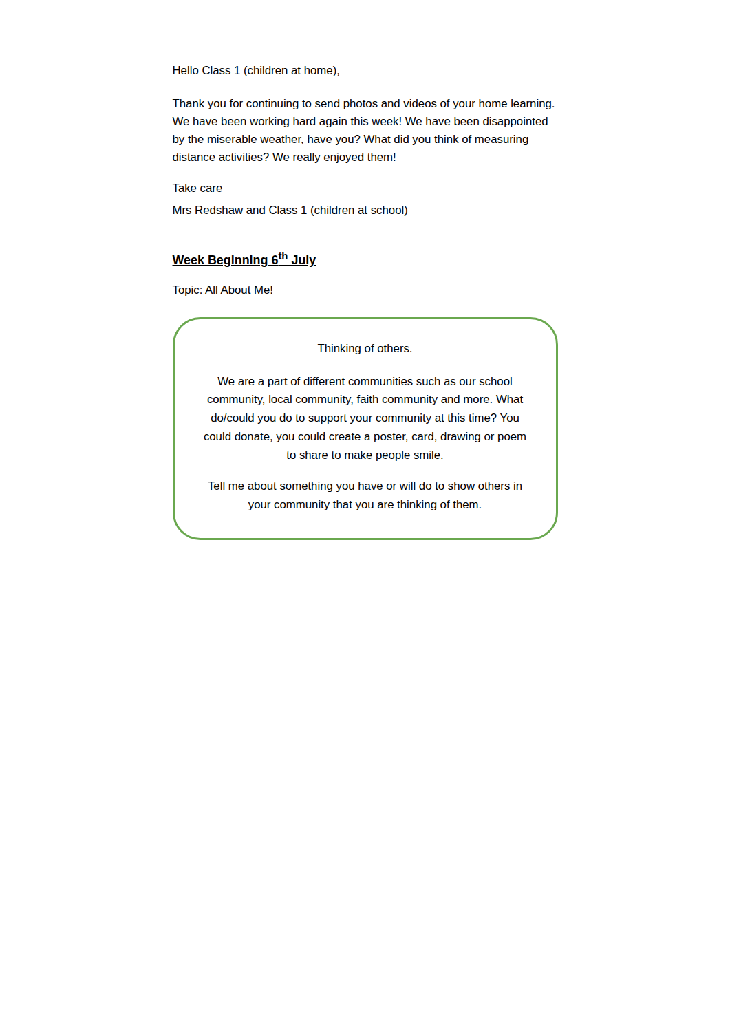Hello Class 1 (children at home),
Thank you for continuing to send photos and videos of your home learning. We have been working hard again this week! We have been disappointed by the miserable weather, have you? What did you think of measuring distance activities? We really enjoyed them!
Take care
Mrs Redshaw and Class 1 (children at school)
Week Beginning 6th July
Topic: All About Me!
Thinking of others.
We are a part of different communities such as our school community, local community, faith community and more. What do/could you do to support your community at this time? You could donate, you could create a poster, card, drawing or poem to share to make people smile.
Tell me about something you have or will do to show others in your community that you are thinking of them.